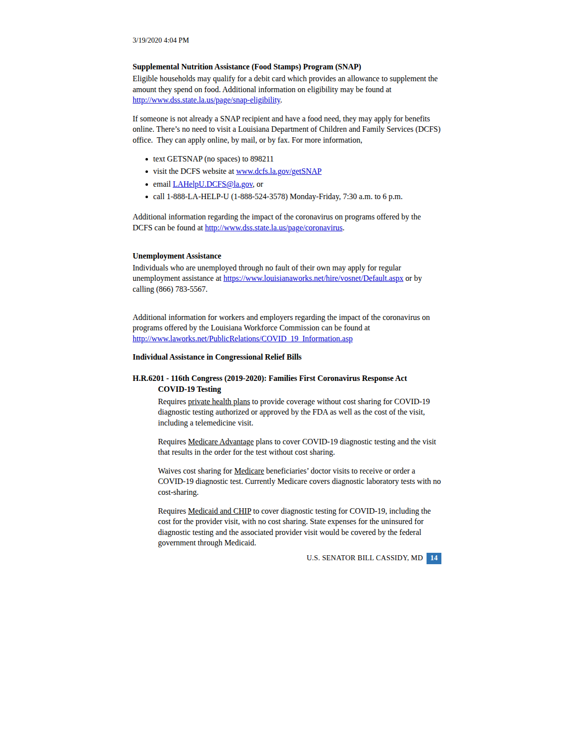3/19/2020 4:04 PM
Supplemental Nutrition Assistance (Food Stamps) Program (SNAP)
Eligible households may qualify for a debit card which provides an allowance to supplement the amount they spend on food. Additional information on eligibility may be found at http://www.dss.state.la.us/page/snap-eligibility.
If someone is not already a SNAP recipient and have a food need, they may apply for benefits online. There’s no need to visit a Louisiana Department of Children and Family Services (DCFS) office. They can apply online, by mail, or by fax. For more information,
text GETSNAP (no spaces) to 898211
visit the DCFS website at www.dcfs.la.gov/getSNAP
email LAHelpU.DCFS@la.gov, or
call 1-888-LA-HELP-U (1-888-524-3578) Monday-Friday, 7:30 a.m. to 6 p.m.
Additional information regarding the impact of the coronavirus on programs offered by the DCFS can be found at http://www.dss.state.la.us/page/coronavirus.
Unemployment Assistance
Individuals who are unemployed through no fault of their own may apply for regular unemployment assistance at https://www.louisianaworks.net/hire/vosnet/Default.aspx or by calling (866) 783-5567.
Additional information for workers and employers regarding the impact of the coronavirus on programs offered by the Louisiana Workforce Commission can be found at http://www.laworks.net/PublicRelations/COVID_19_Information.asp
Individual Assistance in Congressional Relief Bills
H.R.6201 - 116th Congress (2019-2020): Families First Coronavirus Response Act
COVID-19 Testing
Requires private health plans to provide coverage without cost sharing for COVID-19 diagnostic testing authorized or approved by the FDA as well as the cost of the visit, including a telemedicine visit.
Requires Medicare Advantage plans to cover COVID-19 diagnostic testing and the visit that results in the order for the test without cost sharing.
Waives cost sharing for Medicare beneficiaries’ doctor visits to receive or order a COVID-19 diagnostic test. Currently Medicare covers diagnostic laboratory tests with no cost-sharing.
Requires Medicaid and CHIP to cover diagnostic testing for COVID-19, including the cost for the provider visit, with no cost sharing. State expenses for the uninsured for diagnostic testing and the associated provider visit would be covered by the federal government through Medicaid.
U.S. SENATOR BILL CASSIDY, MD 14